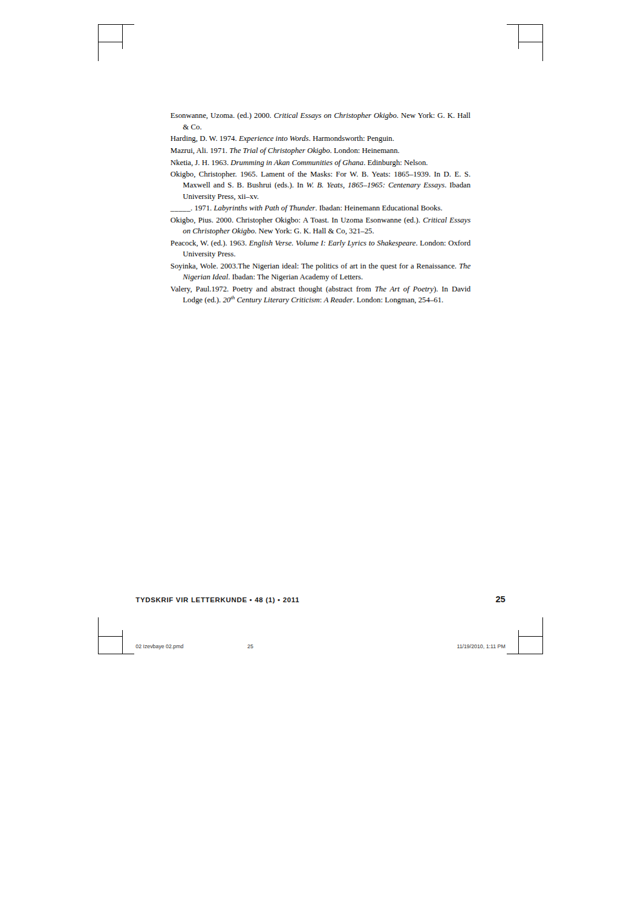Esonwanne, Uzoma. (ed.) 2000. Critical Essays on Christopher Okigbo. New York: G. K. Hall & Co.
Harding, D. W. 1974. Experience into Words. Harmondsworth: Penguin.
Mazrui, Ali. 1971. The Trial of Christopher Okigbo. London: Heinemann.
Nketia, J. H. 1963. Drumming in Akan Communities of Ghana. Edinburgh: Nelson.
Okigbo, Christopher. 1965. Lament of the Masks: For W. B. Yeats: 1865–1939. In D. E. S. Maxwell and S. B. Bushrui (eds.). In W. B. Yeats, 1865–1965: Centenary Essays. Ibadan University Press, xii–xv.
_____. 1971. Labyrinths with Path of Thunder. Ibadan: Heinemann Educational Books.
Okigbo, Pius. 2000. Christopher Okigbo: A Toast. In Uzoma Esonwanne (ed.). Critical Essays on Christopher Okigbo. New York: G. K. Hall & Co, 321–25.
Peacock, W. (ed.). 1963. English Verse. Volume I: Early Lyrics to Shakespeare. London: Oxford University Press.
Soyinka, Wole. 2003.The Nigerian ideal: The politics of art in the quest for a Renaissance. The Nigerian Ideal. Ibadan: The Nigerian Academy of Letters.
Valery, Paul.1972. Poetry and abstract thought (abstract from The Art of Poetry). In David Lodge (ed.). 20th Century Literary Criticism: A Reader. London: Longman, 254–61.
TYDSKRIF VIR LETTERKUNDE • 48 (1) • 2011 25
02 Izevbaye 02.pmd 25 11/19/2010, 1:11 PM